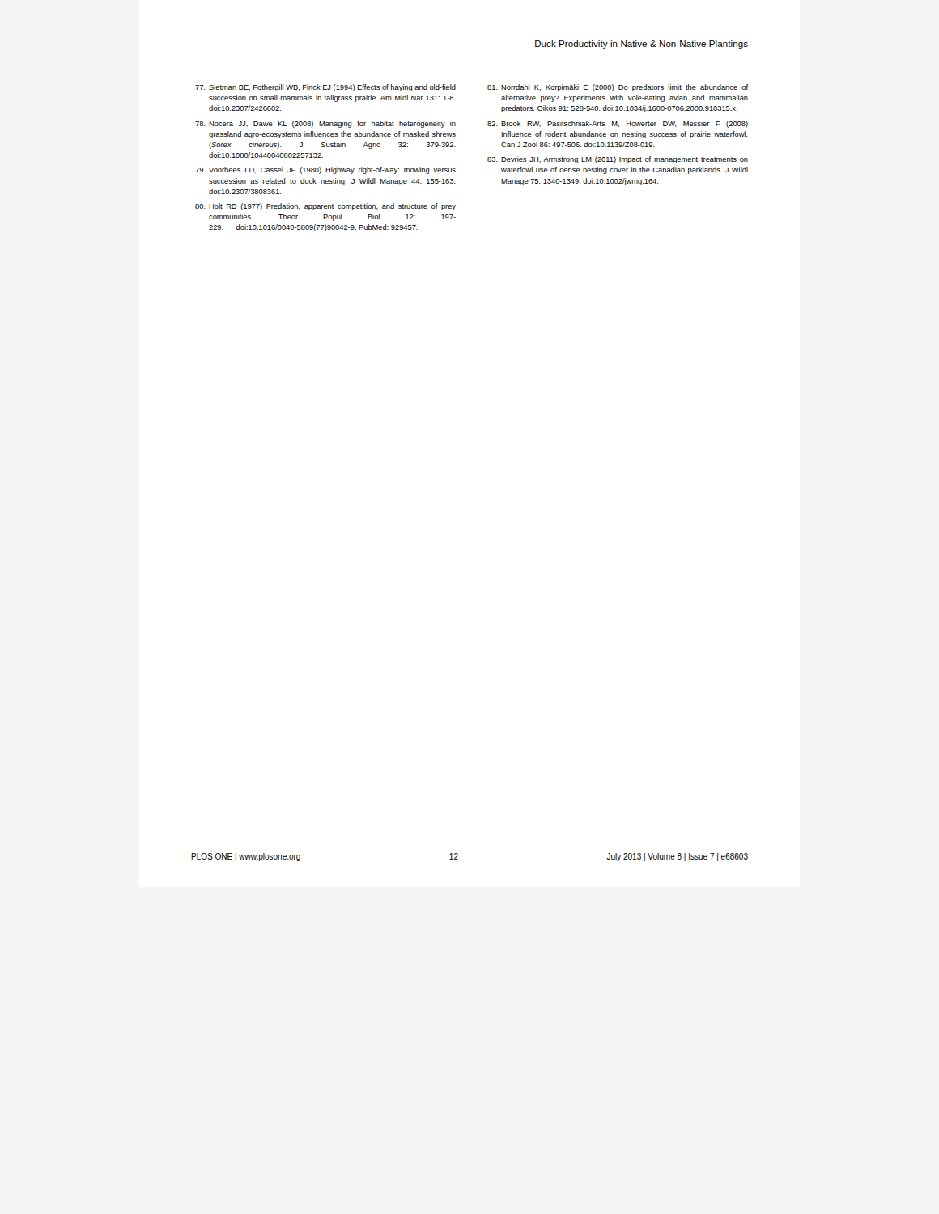Duck Productivity in Native & Non-Native Plantings
77. Sietman BE, Fothergill WB, Finck EJ (1994) Effects of haying and old-field succession on small mammals in tallgrass prairie. Am Midl Nat 131: 1-8. doi:10.2307/2426602.
78. Nocera JJ, Dawe KL (2008) Managing for habitat heterogeneity in grassland agro-ecosystems influences the abundance of masked shrews (Sorex cinereus). J Sustain Agric 32: 379-392. doi:10.1080/10440040802257132.
79. Voorhees LD, Cassel JF (1980) Highway right-of-way: mowing versus succession as related to duck nesting. J Wildl Manage 44: 155-163. doi:10.2307/3808361.
80. Holt RD (1977) Predation, apparent competition, and structure of prey communities. Theor Popul Biol 12: 197-229. doi:10.1016/0040-5809(77)90042-9. PubMed: 929457.
81. Norrdahl K, Korpimäki E (2000) Do predators limit the abundance of alternative prey? Experiments with vole-eating avian and mammalian predators. Oikos 91: 528-540. doi:10.1034/j.1600-0706.2000.910315.x.
82. Brook RW, Pasitschniak-Arts M, Howerter DW, Messier F (2008) Influence of rodent abundance on nesting success of prairie waterfowl. Can J Zool 86: 497-506. doi:10.1139/Z08-019.
83. Devries JH, Armstrong LM (2011) Impact of management treatments on waterfowl use of dense nesting cover in the Canadian parklands. J Wildl Manage 75: 1340-1349. doi:10.1002/jwmg.164.
PLOS ONE | www.plosone.org
12
July 2013 | Volume 8 | Issue 7 | e68603